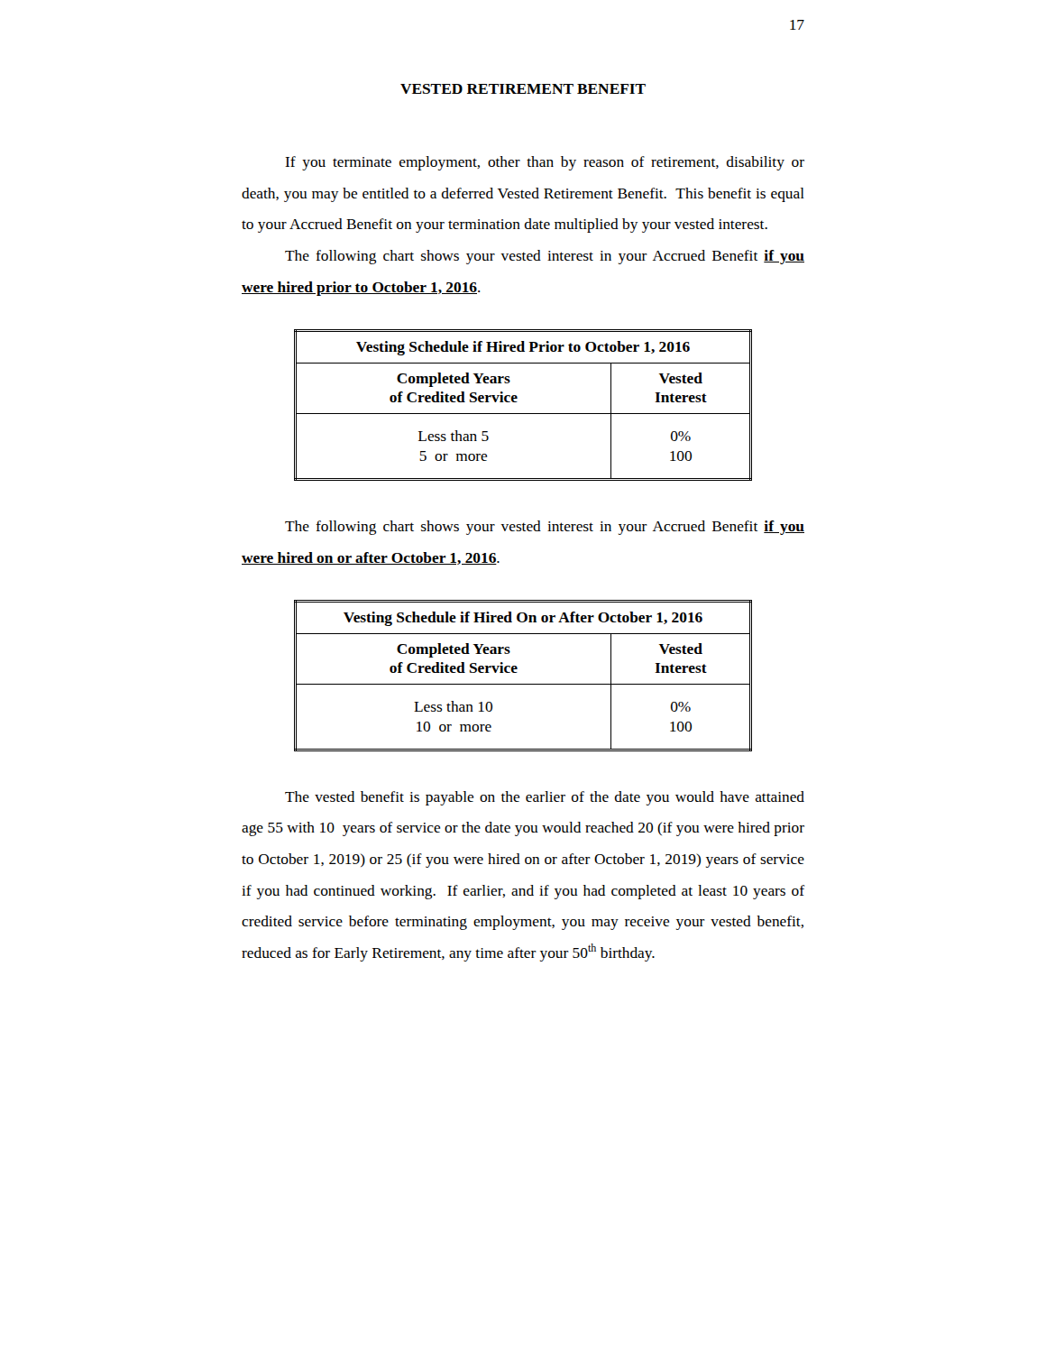17
VESTED RETIREMENT BENEFIT
If you terminate employment, other than by reason of retirement, disability or death, you may be entitled to a deferred Vested Retirement Benefit. This benefit is equal to your Accrued Benefit on your termination date multiplied by your vested interest.
The following chart shows your vested interest in your Accrued Benefit if you were hired prior to October 1, 2016.
| Vesting Schedule if Hired Prior to October 1, 2016 |
| --- |
| Completed Years of Credited Service | Vested Interest |
| Less than 5 5 or more | 0% 100 |
The following chart shows your vested interest in your Accrued Benefit if you were hired on or after October 1, 2016.
| Vesting Schedule if Hired On or After October 1, 2016 |
| --- |
| Completed Years of Credited Service | Vested Interest |
| Less than 10 10 or more | 0% 100 |
The vested benefit is payable on the earlier of the date you would have attained age 55 with 10 years of service or the date you would reached 20 (if you were hired prior to October 1, 2019) or 25 (if you were hired on or after October 1, 2019) years of service if you had continued working. If earlier, and if you had completed at least 10 years of credited service before terminating employment, you may receive your vested benefit, reduced as for Early Retirement, any time after your 50th birthday.